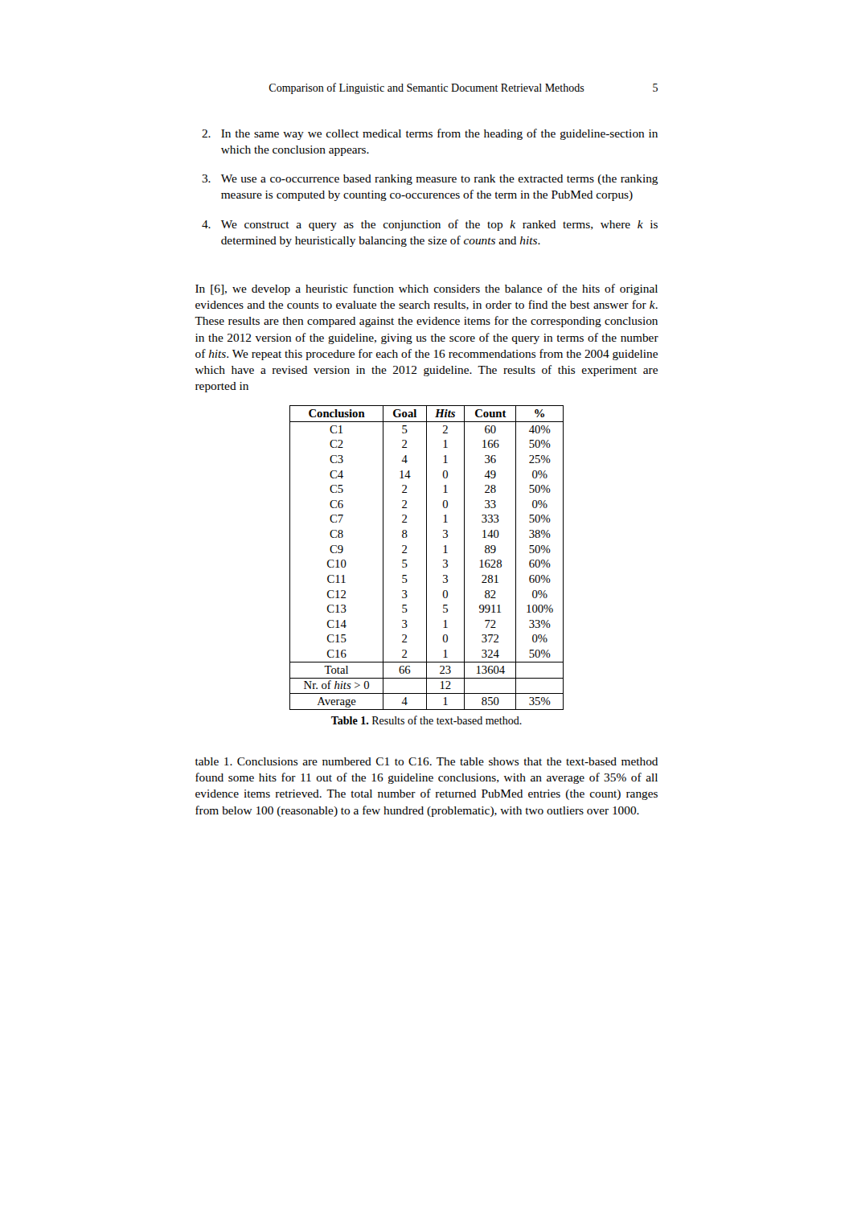Comparison of Linguistic and Semantic Document Retrieval Methods 5
In the same way we collect medical terms from the heading of the guideline-section in which the conclusion appears.
We use a co-occurrence based ranking measure to rank the extracted terms (the ranking measure is computed by counting co-occurences of the term in the PubMed corpus)
We construct a query as the conjunction of the top k ranked terms, where k is determined by heuristically balancing the size of counts and hits.
In [6], we develop a heuristic function which considers the balance of the hits of original evidences and the counts to evaluate the search results, in order to find the best answer for k. These results are then compared against the evidence items for the corresponding conclusion in the 2012 version of the guideline, giving us the score of the query in terms of the number of hits. We repeat this procedure for each of the 16 recommendations from the 2004 guideline which have a revised version in the 2012 guideline. The results of this experiment are reported in
| Conclusion | Goal | Hits | Count | % |
| --- | --- | --- | --- | --- |
| C1 | 5 | 2 | 60 | 40% |
| C2 | 2 | 1 | 166 | 50% |
| C3 | 4 | 1 | 36 | 25% |
| C4 | 14 | 0 | 49 | 0% |
| C5 | 2 | 1 | 28 | 50% |
| C6 | 2 | 0 | 33 | 0% |
| C7 | 2 | 1 | 333 | 50% |
| C8 | 8 | 3 | 140 | 38% |
| C9 | 2 | 1 | 89 | 50% |
| C10 | 5 | 3 | 1628 | 60% |
| C11 | 5 | 3 | 281 | 60% |
| C12 | 3 | 0 | 82 | 0% |
| C13 | 5 | 5 | 9911 | 100% |
| C14 | 3 | 1 | 72 | 33% |
| C15 | 2 | 0 | 372 | 0% |
| C16 | 2 | 1 | 324 | 50% |
| Total | 66 | 23 | 13604 | |
| Nr. of hits > 0 | | 12 | | |
| Average | 4 | 1 | 850 | 35% |
Table 1. Results of the text-based method.
table 1. Conclusions are numbered C1 to C16. The table shows that the text-based method found some hits for 11 out of the 16 guideline conclusions, with an average of 35% of all evidence items retrieved. The total number of returned PubMed entries (the count) ranges from below 100 (reasonable) to a few hundred (problematic), with two outliers over 1000.